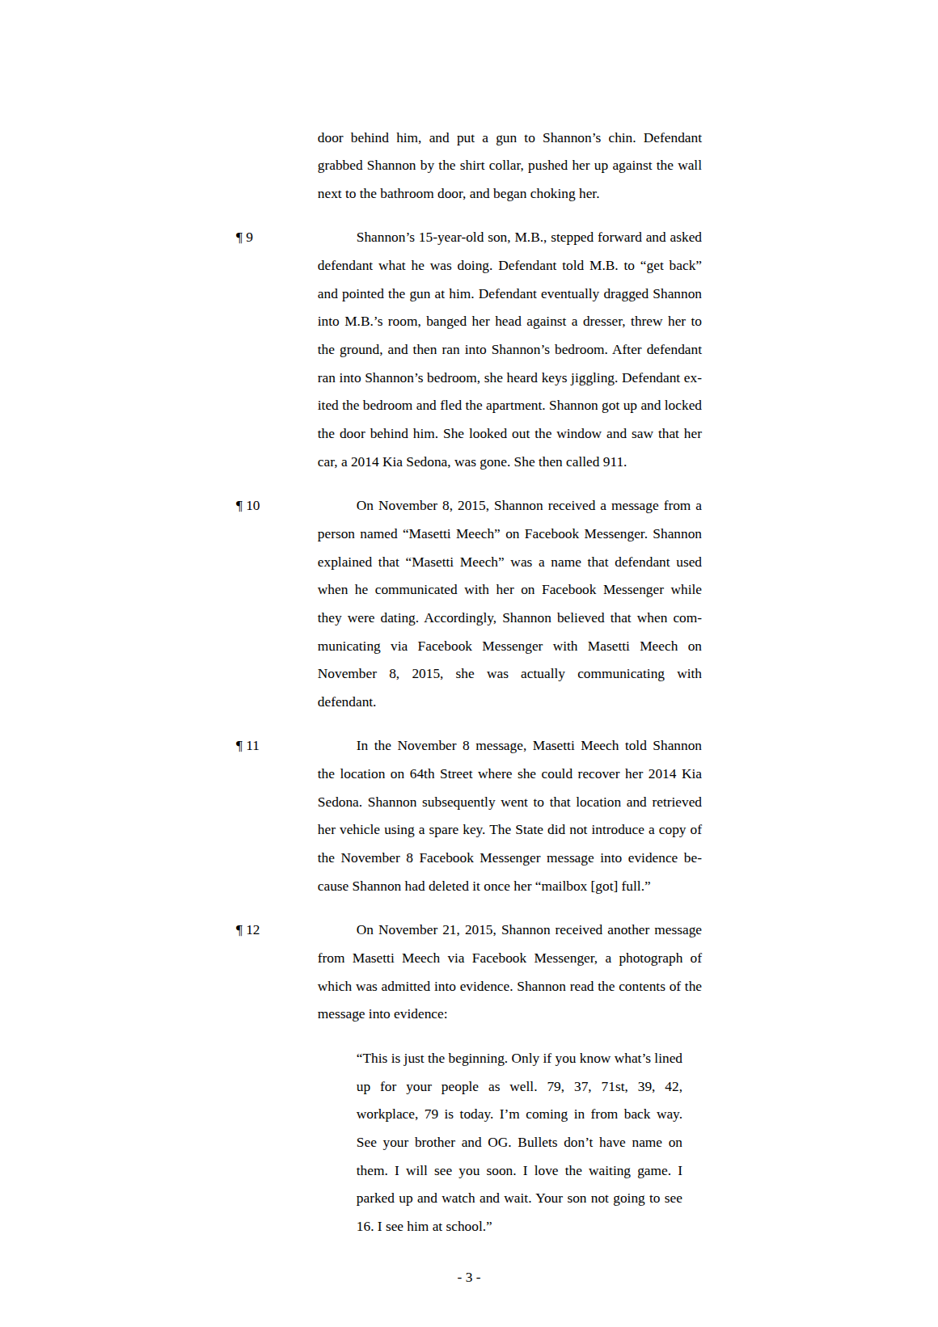door behind him, and put a gun to Shannon’s chin. Defendant grabbed Shannon by the shirt collar, pushed her up against the wall next to the bathroom door, and began choking her.
¶ 9
Shannon’s 15-year-old son, M.B., stepped forward and asked defendant what he was doing. Defendant told M.B. to “get back” and pointed the gun at him. Defendant eventually dragged Shannon into M.B.’s room, banged her head against a dresser, threw her to the ground, and then ran into Shannon’s bedroom. After defendant ran into Shannon’s bedroom, she heard keys jiggling. Defendant exited the bedroom and fled the apartment. Shannon got up and locked the door behind him. She looked out the window and saw that her car, a 2014 Kia Sedona, was gone. She then called 911.
¶ 10
On November 8, 2015, Shannon received a message from a person named “Masetti Meech” on Facebook Messenger. Shannon explained that “Masetti Meech” was a name that defendant used when he communicated with her on Facebook Messenger while they were dating. Accordingly, Shannon believed that when communicating via Facebook Messenger with Masetti Meech on November 8, 2015, she was actually communicating with defendant.
¶ 11
In the November 8 message, Masetti Meech told Shannon the location on 64th Street where she could recover her 2014 Kia Sedona. Shannon subsequently went to that location and retrieved her vehicle using a spare key. The State did not introduce a copy of the November 8 Facebook Messenger message into evidence because Shannon had deleted it once her “mailbox [got] full.”
¶ 12
On November 21, 2015, Shannon received another message from Masetti Meech via Facebook Messenger, a photograph of which was admitted into evidence. Shannon read the contents of the message into evidence:
“This is just the beginning. Only if you know what’s lined up for your people as well. 79, 37, 71st, 39, 42, workplace, 79 is today. I’m coming in from back way. See your brother and OG. Bullets don’t have name on them. I will see you soon. I love the waiting game. I parked up and watch and wait. Your son not going to see 16. I see him at school.”
- 3 -